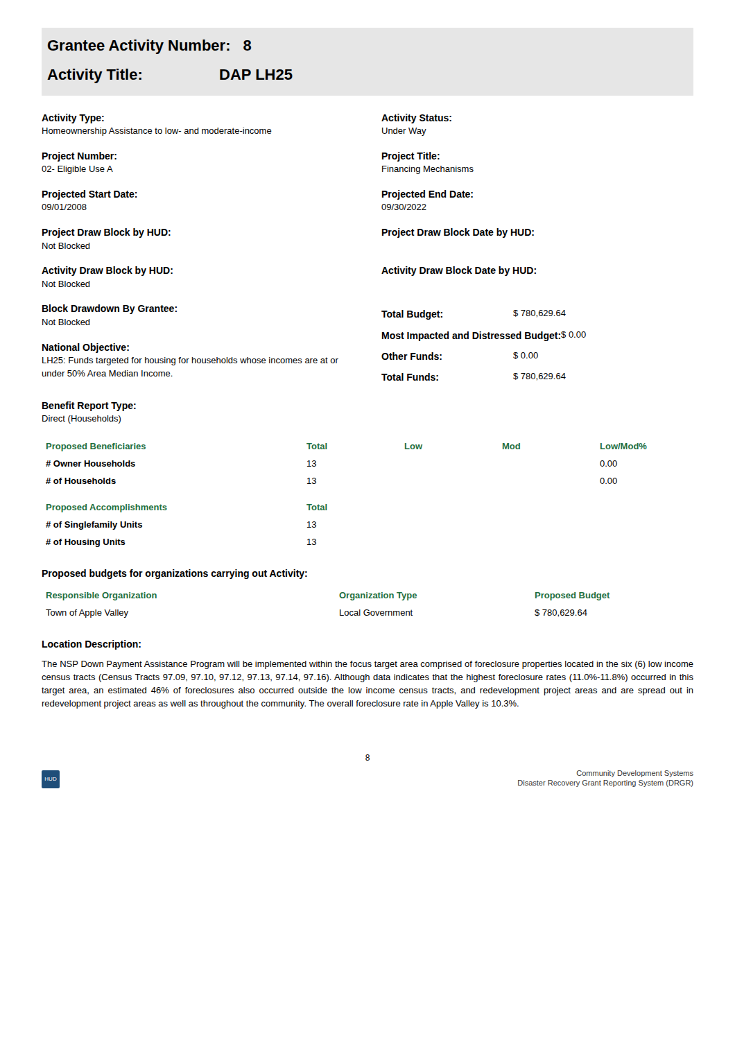Grantee Activity Number: 8
Activity Title: DAP LH25
Activity Type:
Homeownership Assistance to low- and moderate-income
Project Number:
02- Eligible Use A
Projected Start Date:
09/01/2008
Project Draw Block by HUD:
Not Blocked
Activity Draw Block by HUD:
Not Blocked
Block Drawdown By Grantee:
Not Blocked
National Objective:
LH25: Funds targeted for housing for households whose incomes are at or under 50% Area Median Income.
Activity Status:
Under Way
Project Title:
Financing Mechanisms
Projected End Date:
09/30/2022
Project Draw Block Date by HUD:
Activity Draw Block Date by HUD:
Total Budget: $ 780,629.64
Most Impacted and Distressed Budget: $ 0.00
Other Funds: $ 0.00
Total Funds: $ 780,629.64
Benefit Report Type:
Direct (Households)
| Proposed Beneficiaries | Total | Low | Mod | Low/Mod% |
| --- | --- | --- | --- | --- |
| # Owner Households | 13 | | | 0.00 |
| # of Households | 13 | | | 0.00 |
| Proposed Accomplishments | Total | |
| --- | --- | --- |
| # of Singlefamily Units | 13 | |
| # of Housing Units | 13 | |
Proposed budgets for organizations carrying out Activity:
| Responsible Organization | Organization Type | Proposed Budget |
| --- | --- | --- |
| Town of Apple Valley | Local Government | $ 780,629.64 |
Location Description:
The NSP Down Payment Assistance Program will be implemented within the focus target area comprised of foreclosure properties located in the six (6) low income census tracts (Census Tracts 97.09, 97.10, 97.12, 97.13, 97.14, 97.16). Although data indicates that the highest foreclosure rates (11.0%-11.8%) occurred in this target area, an estimated 46% of foreclosures also occurred outside the low income census tracts, and redevelopment project areas and are spread out in redevelopment project areas as well as throughout the community. The overall foreclosure rate in Apple Valley is 10.3%.
8
HUD
Community Development Systems
Disaster Recovery Grant Reporting System (DRGR)